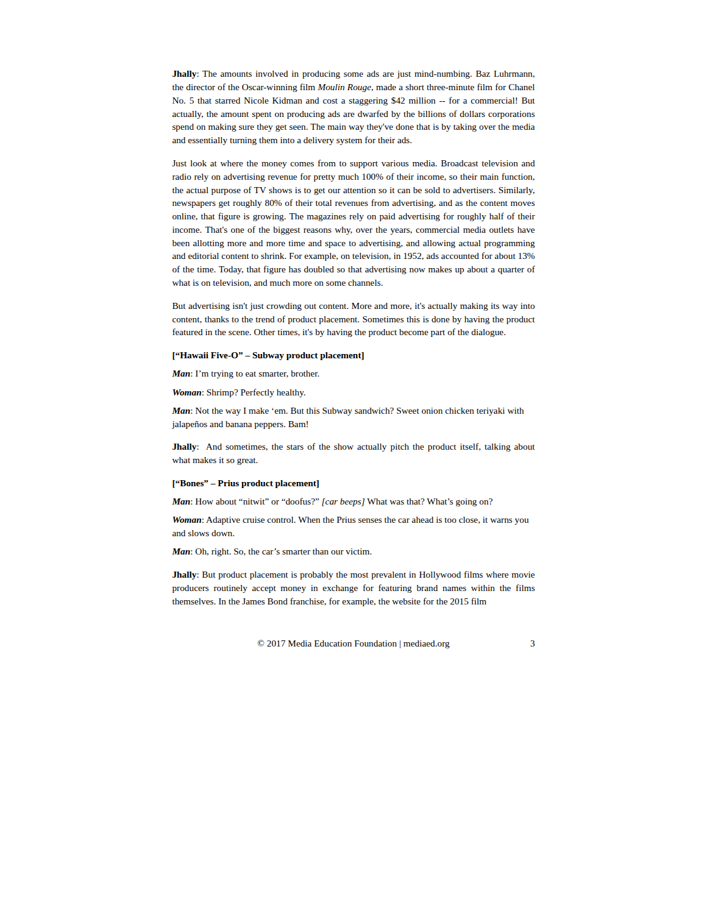Jhally: The amounts involved in producing some ads are just mind-numbing. Baz Luhrmann, the director of the Oscar-winning film Moulin Rouge, made a short three-minute film for Chanel No. 5 that starred Nicole Kidman and cost a staggering $42 million -- for a commercial! But actually, the amount spent on producing ads are dwarfed by the billions of dollars corporations spend on making sure they get seen. The main way they've done that is by taking over the media and essentially turning them into a delivery system for their ads.
Just look at where the money comes from to support various media. Broadcast television and radio rely on advertising revenue for pretty much 100% of their income, so their main function, the actual purpose of TV shows is to get our attention so it can be sold to advertisers. Similarly, newspapers get roughly 80% of their total revenues from advertising, and as the content moves online, that figure is growing. The magazines rely on paid advertising for roughly half of their income. That's one of the biggest reasons why, over the years, commercial media outlets have been allotting more and more time and space to advertising, and allowing actual programming and editorial content to shrink. For example, on television, in 1952, ads accounted for about 13% of the time. Today, that figure has doubled so that advertising now makes up about a quarter of what is on television, and much more on some channels.
But advertising isn't just crowding out content. More and more, it's actually making its way into content, thanks to the trend of product placement. Sometimes this is done by having the product featured in the scene. Other times, it's by having the product become part of the dialogue.
[“Hawaii Five-O” – Subway product placement]
Man: I’m trying to eat smarter, brother.
Woman: Shrimp? Perfectly healthy.
Man: Not the way I make ‘em. But this Subway sandwich? Sweet onion chicken teriyaki with jalapeños and banana peppers. Bam!
Jhally: And sometimes, the stars of the show actually pitch the product itself, talking about what makes it so great.
[“Bones” – Prius product placement]
Man: How about “nitwit” or “doofus?” [car beeps] What was that? What’s going on?
Woman: Adaptive cruise control. When the Prius senses the car ahead is too close, it warns you and slows down.
Man: Oh, right. So, the car’s smarter than our victim.
Jhally: But product placement is probably the most prevalent in Hollywood films where movie producers routinely accept money in exchange for featuring brand names within the films themselves. In the James Bond franchise, for example, the website for the 2015 film
© 2017 Media Education Foundation | mediaed.org 3